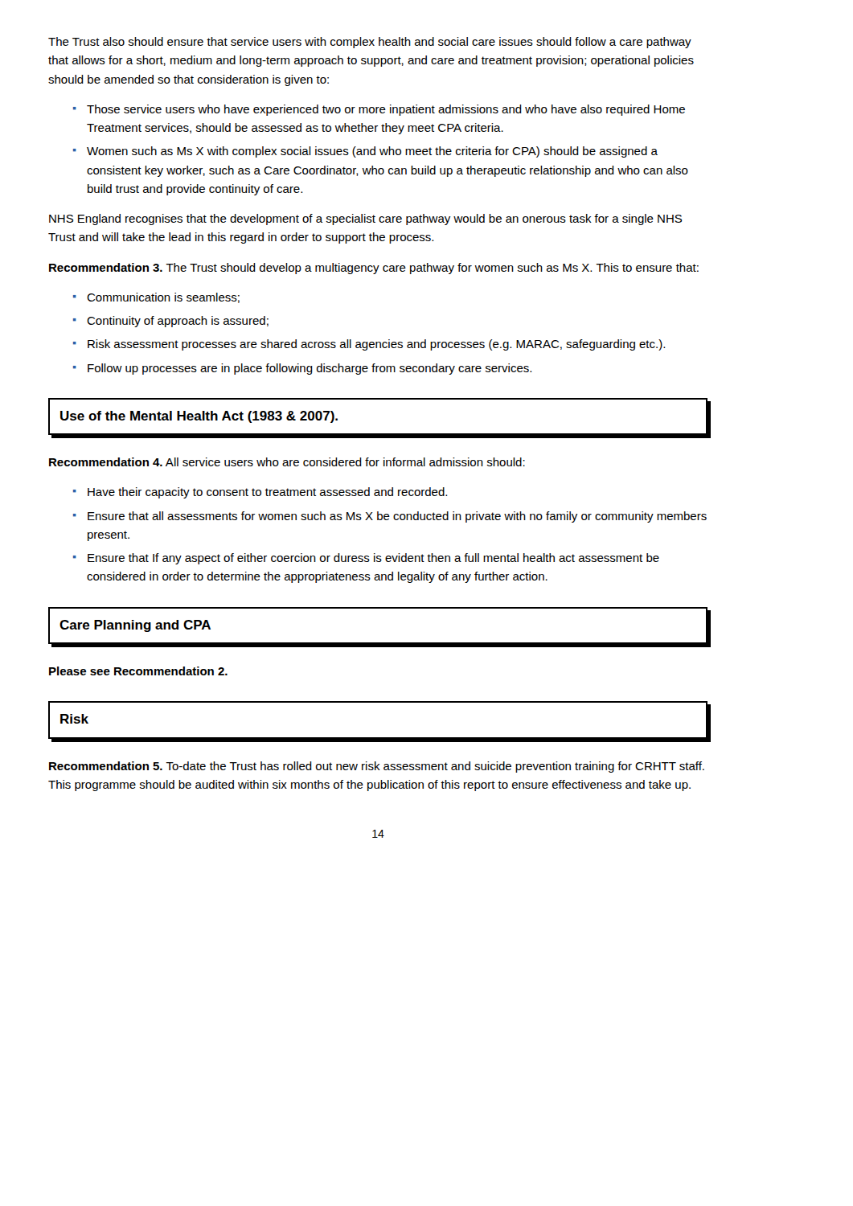The Trust also should ensure that service users with complex health and social care issues should follow a care pathway that allows for a short, medium and long-term approach to support, and care and treatment provision; operational policies should be amended so that consideration is given to:
Those service users who have experienced two or more inpatient admissions and who have also required Home Treatment services, should be assessed as to whether they meet CPA criteria.
Women such as Ms X with complex social issues (and who meet the criteria for CPA) should be assigned a consistent key worker, such as a Care Coordinator, who can build up a therapeutic relationship and who can also build trust and provide continuity of care.
NHS England recognises that the development of a specialist care pathway would be an onerous task for a single NHS Trust and will take the lead in this regard in order to support the process.
Recommendation 3. The Trust should develop a multiagency care pathway for women such as Ms X. This to ensure that:
Communication is seamless;
Continuity of approach is assured;
Risk assessment processes are shared across all agencies and processes (e.g. MARAC, safeguarding etc.).
Follow up processes are in place following discharge from secondary care services.
Use of the Mental Health Act (1983 & 2007).
Recommendation 4. All service users who are considered for informal admission should:
Have their capacity to consent to treatment assessed and recorded.
Ensure that all assessments for women such as Ms X be conducted in private with no family or community members present.
Ensure that If any aspect of either coercion or duress is evident then a full mental health act assessment be considered in order to determine the appropriateness and legality of any further action.
Care Planning and CPA
Please see Recommendation 2.
Risk
Recommendation 5. To-date the Trust has rolled out new risk assessment and suicide prevention training for CRHTT staff. This programme should be audited within six months of the publication of this report to ensure effectiveness and take up.
14